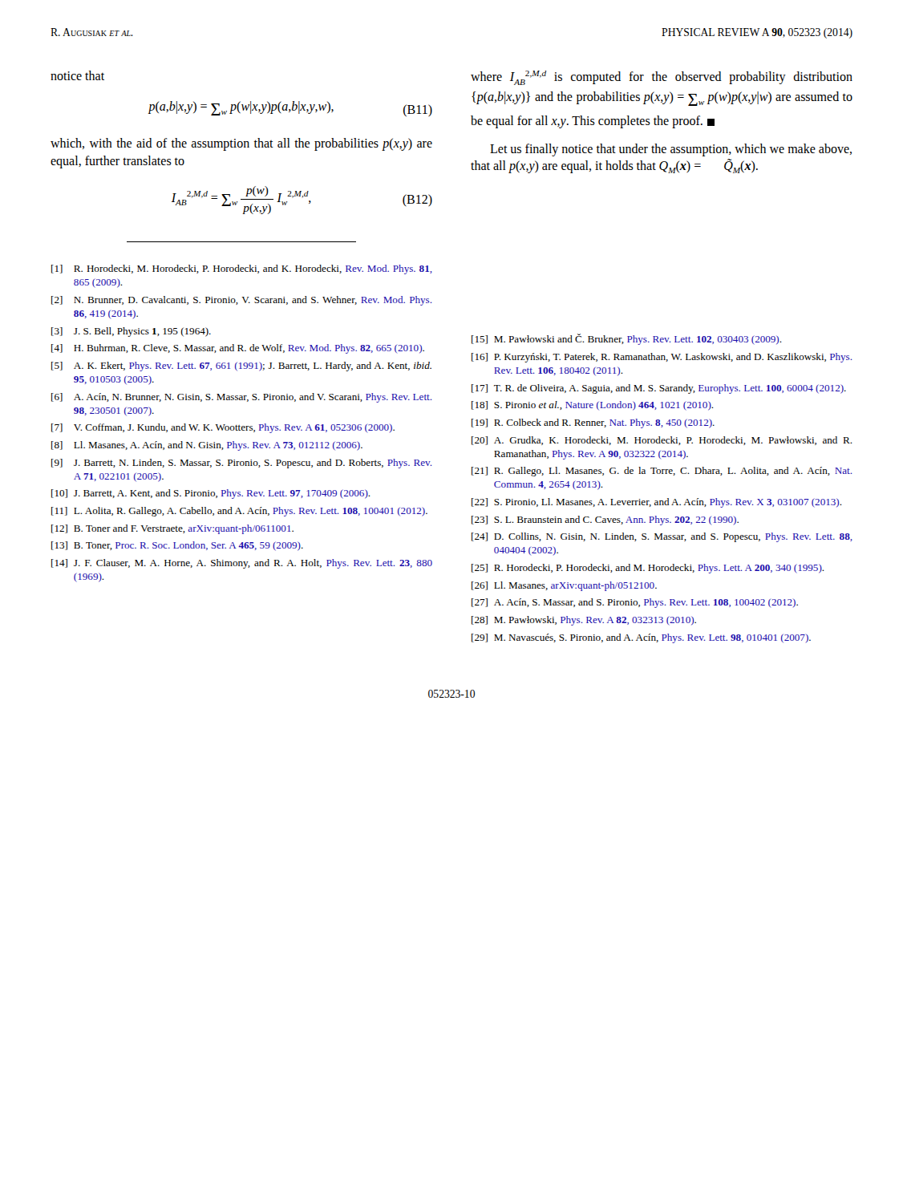R. Augusiak et al.
PHYSICAL REVIEW A 90, 052323 (2014)
notice that
p(a,b|x,y) = Σw p(w|x,y)p(a,b|x,y,w),
(B11)
which, with the aid of the assumption that all the probabilities p(x,y) are equal, further translates to
IAB2,M,d = Σw p(w) p(x,y) Iw2,M,d,
(B12)
R. Horodecki, M. Horodecki, P. Horodecki, and K. Horodecki, Rev. Mod. Phys. 81, 865 (2009).
N. Brunner, D. Cavalcanti, S. Pironio, V. Scarani, and S. Wehner, Rev. Mod. Phys. 86, 419 (2014).
J. S. Bell, Physics 1, 195 (1964).
H. Buhrman, R. Cleve, S. Massar, and R. de Wolf, Rev. Mod. Phys. 82, 665 (2010).
A. K. Ekert, Phys. Rev. Lett. 67, 661 (1991); J. Barrett, L. Hardy, and A. Kent, ibid. 95, 010503 (2005).
A. Acín, N. Brunner, N. Gisin, S. Massar, S. Pironio, and V. Scarani, Phys. Rev. Lett. 98, 230501 (2007).
V. Coffman, J. Kundu, and W. K. Wootters, Phys. Rev. A 61, 052306 (2000).
Ll. Masanes, A. Acín, and N. Gisin, Phys. Rev. A 73, 012112 (2006).
J. Barrett, N. Linden, S. Massar, S. Pironio, S. Popescu, and D. Roberts, Phys. Rev. A 71, 022101 (2005).
J. Barrett, A. Kent, and S. Pironio, Phys. Rev. Lett. 97, 170409 (2006).
L. Aolita, R. Gallego, A. Cabello, and A. Acín, Phys. Rev. Lett. 108, 100401 (2012).
B. Toner and F. Verstraete, arXiv:quant-ph/0611001.
B. Toner, Proc. R. Soc. London, Ser. A 465, 59 (2009).
J. F. Clauser, M. A. Horne, A. Shimony, and R. A. Holt, Phys. Rev. Lett. 23, 880 (1969).
where IAB2,M,d is computed for the observed probability distribution {p(a,b|x,y)} and the probabilities p(x,y) = Σw p(w)p(x,y|w) are assumed to be equal for all x,y. This completes the proof.
Let us finally notice that under the assumption, which we make above, that all p(x,y) are equal, it holds that QM(x) = Q̃M(x).
M. Pawłowski and Č. Brukner, Phys. Rev. Lett. 102, 030403 (2009).
P. Kurzyński, T. Paterek, R. Ramanathan, W. Laskowski, and D. Kaszlikowski, Phys. Rev. Lett. 106, 180402 (2011).
T. R. de Oliveira, A. Saguia, and M. S. Sarandy, Europhys. Lett. 100, 60004 (2012).
S. Pironio et al., Nature (London) 464, 1021 (2010).
R. Colbeck and R. Renner, Nat. Phys. 8, 450 (2012).
A. Grudka, K. Horodecki, M. Horodecki, P. Horodecki, M. Pawłowski, and R. Ramanathan, Phys. Rev. A 90, 032322 (2014).
R. Gallego, Ll. Masanes, G. de la Torre, C. Dhara, L. Aolita, and A. Acín, Nat. Commun. 4, 2654 (2013).
S. Pironio, Ll. Masanes, A. Leverrier, and A. Acín, Phys. Rev. X 3, 031007 (2013).
S. L. Braunstein and C. Caves, Ann. Phys. 202, 22 (1990).
D. Collins, N. Gisin, N. Linden, S. Massar, and S. Popescu, Phys. Rev. Lett. 88, 040404 (2002).
R. Horodecki, P. Horodecki, and M. Horodecki, Phys. Lett. A 200, 340 (1995).
Ll. Masanes, arXiv:quant-ph/0512100.
A. Acín, S. Massar, and S. Pironio, Phys. Rev. Lett. 108, 100402 (2012).
M. Pawłowski, Phys. Rev. A 82, 032313 (2010).
M. Navascués, S. Pironio, and A. Acín, Phys. Rev. Lett. 98, 010401 (2007).
052323-10